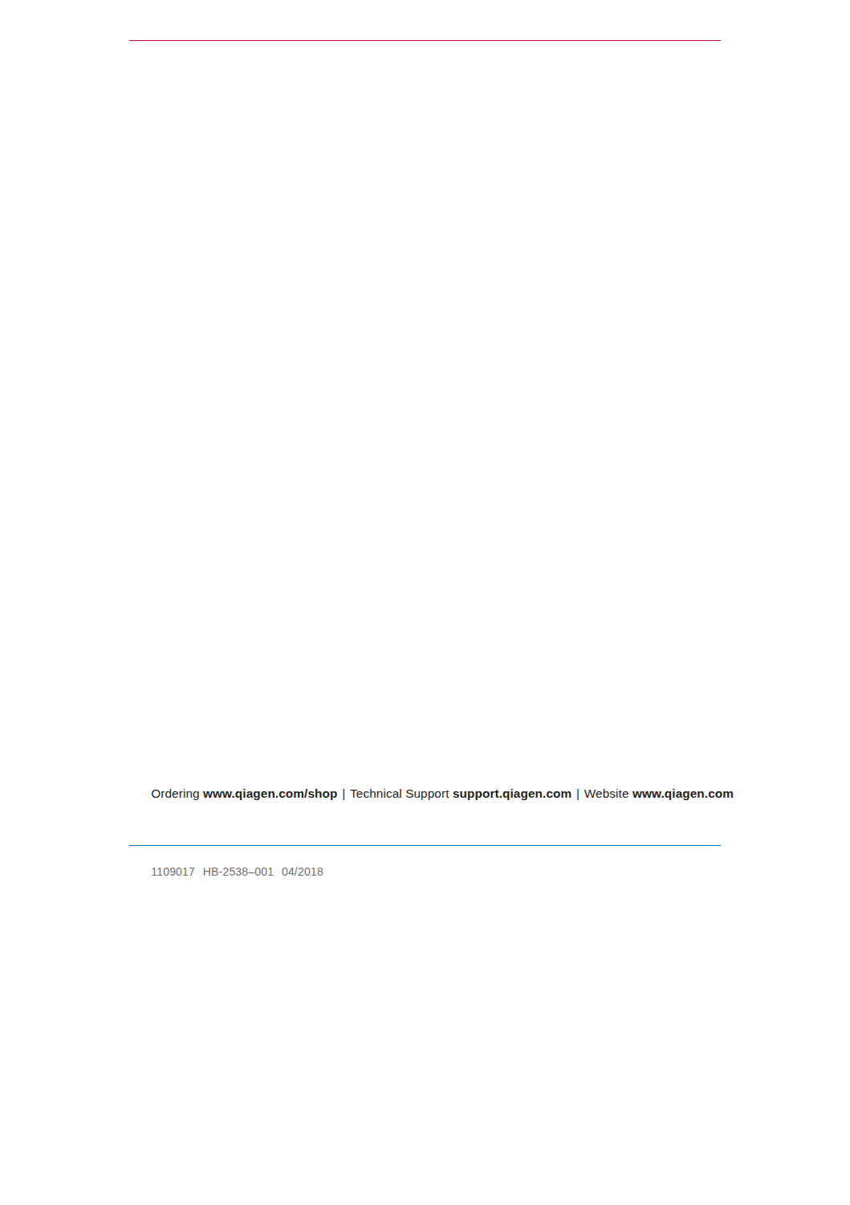Ordering www.qiagen.com/shop|Technical Support support.qiagen.com|Website www.qiagen.com
1109017 HB-2538–001 04/2018